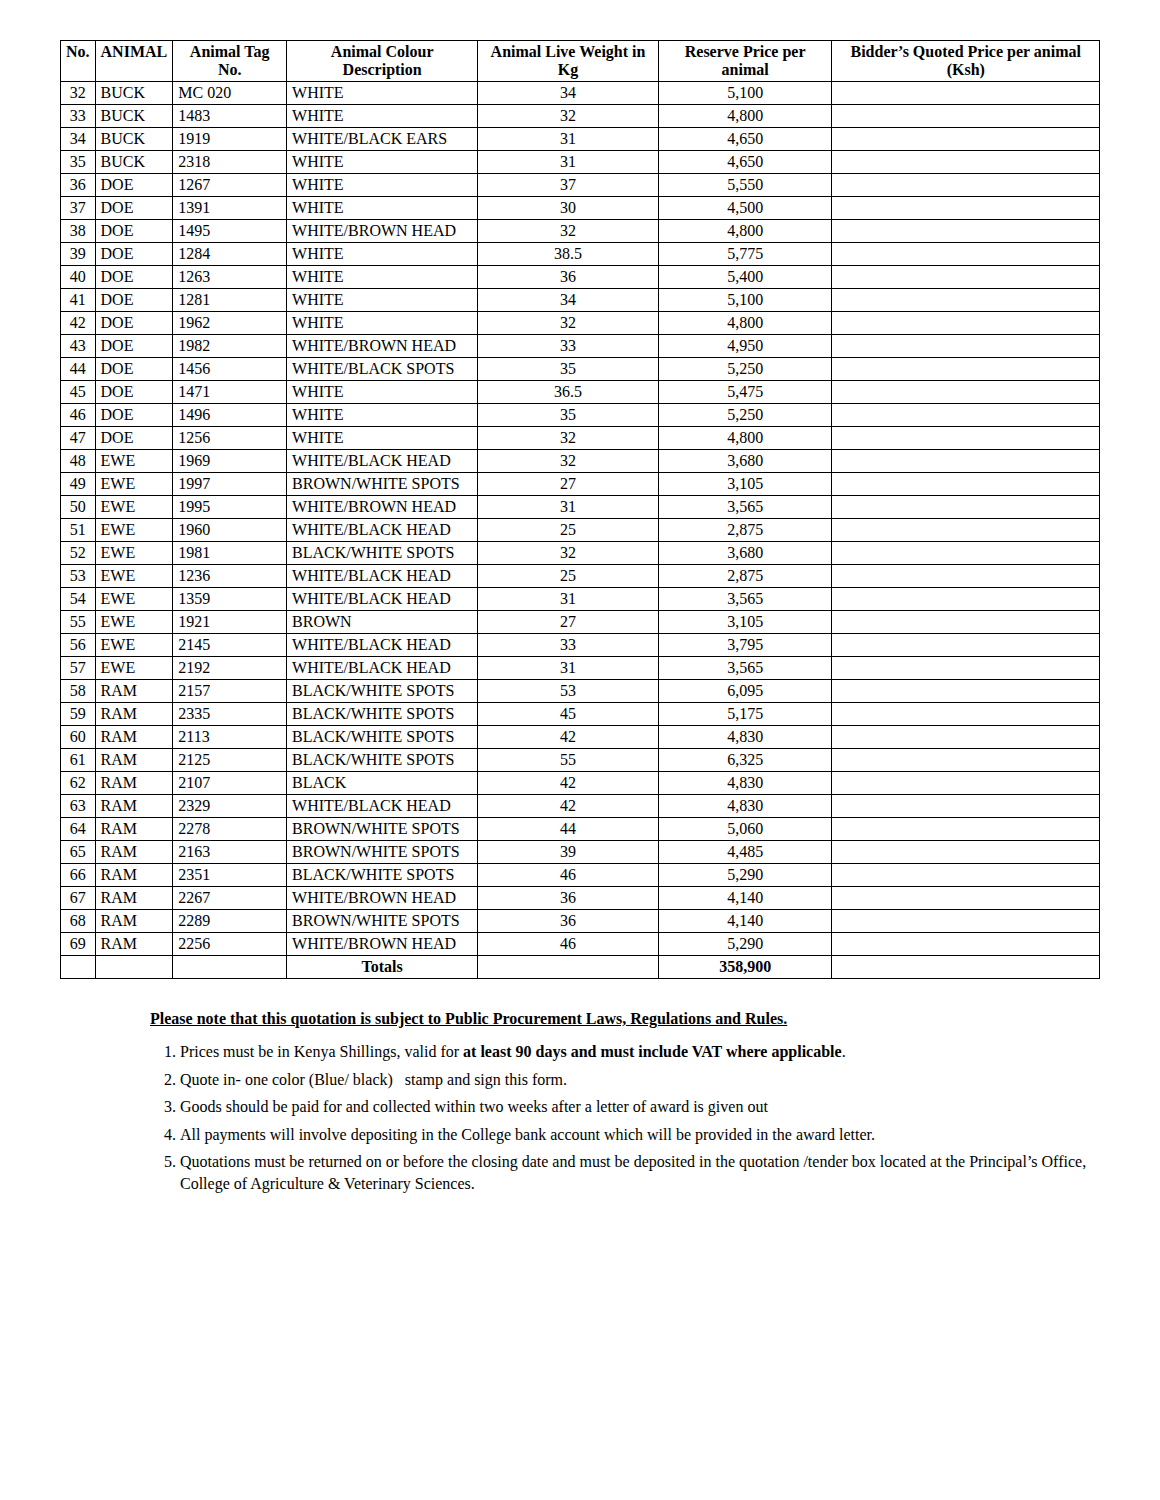| No. | ANIMAL | Animal Tag No. | Animal Colour Description | Animal Live Weight in Kg | Reserve Price per animal | Bidder’s Quoted Price per animal (Ksh) |
| --- | --- | --- | --- | --- | --- | --- |
| 32 | BUCK | MC 020 | WHITE | 34 | 5,100 | |
| 33 | BUCK | 1483 | WHITE | 32 | 4,800 | |
| 34 | BUCK | 1919 | WHITE/BLACK EARS | 31 | 4,650 | |
| 35 | BUCK | 2318 | WHITE | 31 | 4,650 | |
| 36 | DOE | 1267 | WHITE | 37 | 5,550 | |
| 37 | DOE | 1391 | WHITE | 30 | 4,500 | |
| 38 | DOE | 1495 | WHITE/BROWN HEAD | 32 | 4,800 | |
| 39 | DOE | 1284 | WHITE | 38.5 | 5,775 | |
| 40 | DOE | 1263 | WHITE | 36 | 5,400 | |
| 41 | DOE | 1281 | WHITE | 34 | 5,100 | |
| 42 | DOE | 1962 | WHITE | 32 | 4,800 | |
| 43 | DOE | 1982 | WHITE/BROWN HEAD | 33 | 4,950 | |
| 44 | DOE | 1456 | WHITE/BLACK SPOTS | 35 | 5,250 | |
| 45 | DOE | 1471 | WHITE | 36.5 | 5,475 | |
| 46 | DOE | 1496 | WHITE | 35 | 5,250 | |
| 47 | DOE | 1256 | WHITE | 32 | 4,800 | |
| 48 | EWE | 1969 | WHITE/BLACK HEAD | 32 | 3,680 | |
| 49 | EWE | 1997 | BROWN/WHITE SPOTS | 27 | 3,105 | |
| 50 | EWE | 1995 | WHITE/BROWN HEAD | 31 | 3,565 | |
| 51 | EWE | 1960 | WHITE/BLACK HEAD | 25 | 2,875 | |
| 52 | EWE | 1981 | BLACK/WHITE SPOTS | 32 | 3,680 | |
| 53 | EWE | 1236 | WHITE/BLACK HEAD | 25 | 2,875 | |
| 54 | EWE | 1359 | WHITE/BLACK HEAD | 31 | 3,565 | |
| 55 | EWE | 1921 | BROWN | 27 | 3,105 | |
| 56 | EWE | 2145 | WHITE/BLACK HEAD | 33 | 3,795 | |
| 57 | EWE | 2192 | WHITE/BLACK HEAD | 31 | 3,565 | |
| 58 | RAM | 2157 | BLACK/WHITE SPOTS | 53 | 6,095 | |
| 59 | RAM | 2335 | BLACK/WHITE SPOTS | 45 | 5,175 | |
| 60 | RAM | 2113 | BLACK/WHITE SPOTS | 42 | 4,830 | |
| 61 | RAM | 2125 | BLACK/WHITE SPOTS | 55 | 6,325 | |
| 62 | RAM | 2107 | BLACK | 42 | 4,830 | |
| 63 | RAM | 2329 | WHITE/BLACK HEAD | 42 | 4,830 | |
| 64 | RAM | 2278 | BROWN/WHITE SPOTS | 44 | 5,060 | |
| 65 | RAM | 2163 | BROWN/WHITE SPOTS | 39 | 4,485 | |
| 66 | RAM | 2351 | BLACK/WHITE SPOTS | 46 | 5,290 | |
| 67 | RAM | 2267 | WHITE/BROWN HEAD | 36 | 4,140 | |
| 68 | RAM | 2289 | BROWN/WHITE SPOTS | 36 | 4,140 | |
| 69 | RAM | 2256 | WHITE/BROWN HEAD | 46 | 5,290 | |
| | | | Totals | | 358,900 | |
Please note that this quotation is subject to Public Procurement Laws, Regulations and Rules.
Prices must be in Kenya Shillings, valid for at least 90 days and must include VAT where applicable.
Quote in- one color (Blue/ black) stamp and sign this form.
Goods should be paid for and collected within two weeks after a letter of award is given out
All payments will involve depositing in the College bank account which will be provided in the award letter.
Quotations must be returned on or before the closing date and must be deposited in the quotation /tender box located at the Principal’s Office, College of Agriculture & Veterinary Sciences.